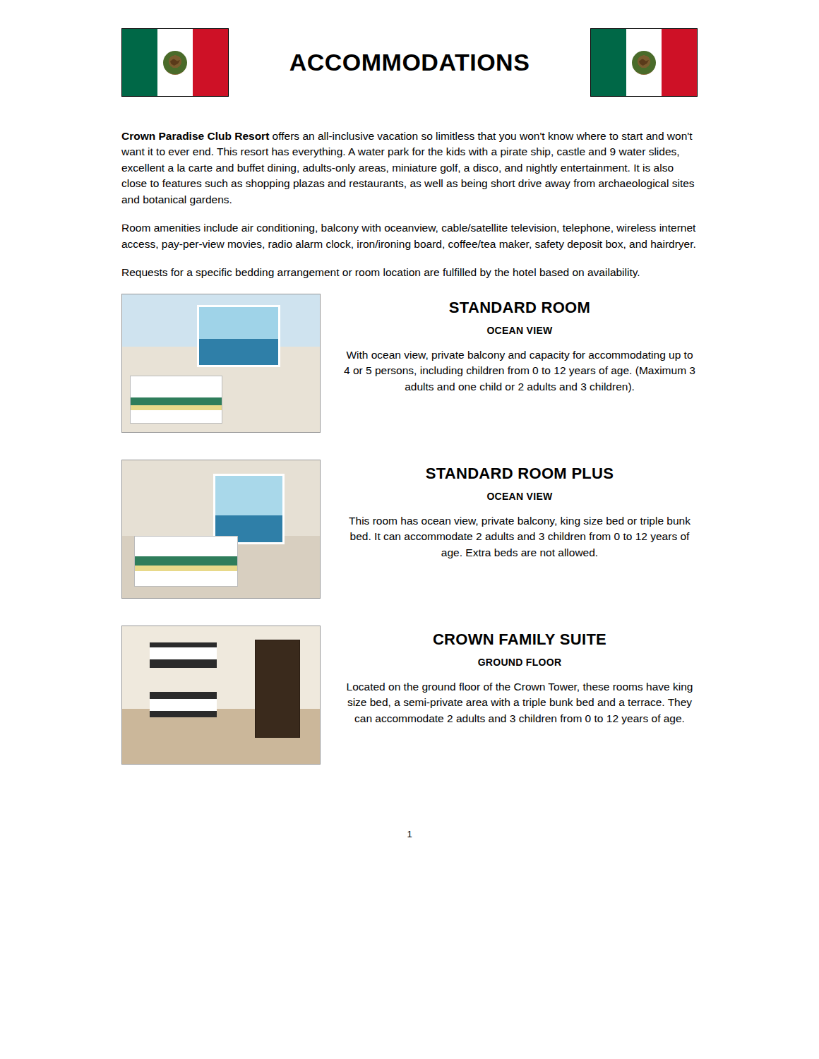ACCOMMODATIONS
Crown Paradise Club Resort offers an all-inclusive vacation so limitless that you won't know where to start and won't want it to ever end. This resort has everything. A water park for the kids with a pirate ship, castle and 9 water slides, excellent a la carte and buffet dining, adults-only areas, miniature golf, a disco, and nightly entertainment. It is also close to features such as shopping plazas and restaurants, as well as being short drive away from archaeological sites and botanical gardens.
Room amenities include air conditioning, balcony with oceanview, cable/satellite television, telephone, wireless internet access, pay-per-view movies, radio alarm clock, iron/ironing board, coffee/tea maker, safety deposit box, and hairdryer.
Requests for a specific bedding arrangement or room location are fulfilled by the hotel based on availability.
STANDARD ROOM
OCEAN VIEW
With ocean view, private balcony and capacity for accommodating up to 4 or 5 persons, including children from 0 to 12 years of age. (Maximum 3 adults and one child or 2 adults and 3 children).
STANDARD ROOM PLUS
OCEAN VIEW
This room has ocean view, private balcony, king size bed or triple bunk bed. It can accommodate 2 adults and 3 children from 0 to 12 years of age. Extra beds are not allowed.
CROWN FAMILY SUITE
GROUND FLOOR
Located on the ground floor of the Crown Tower, these rooms have king size bed, a semi-private area with a triple bunk bed and a terrace. They can accommodate 2 adults and 3 children from 0 to 12 years of age.
1